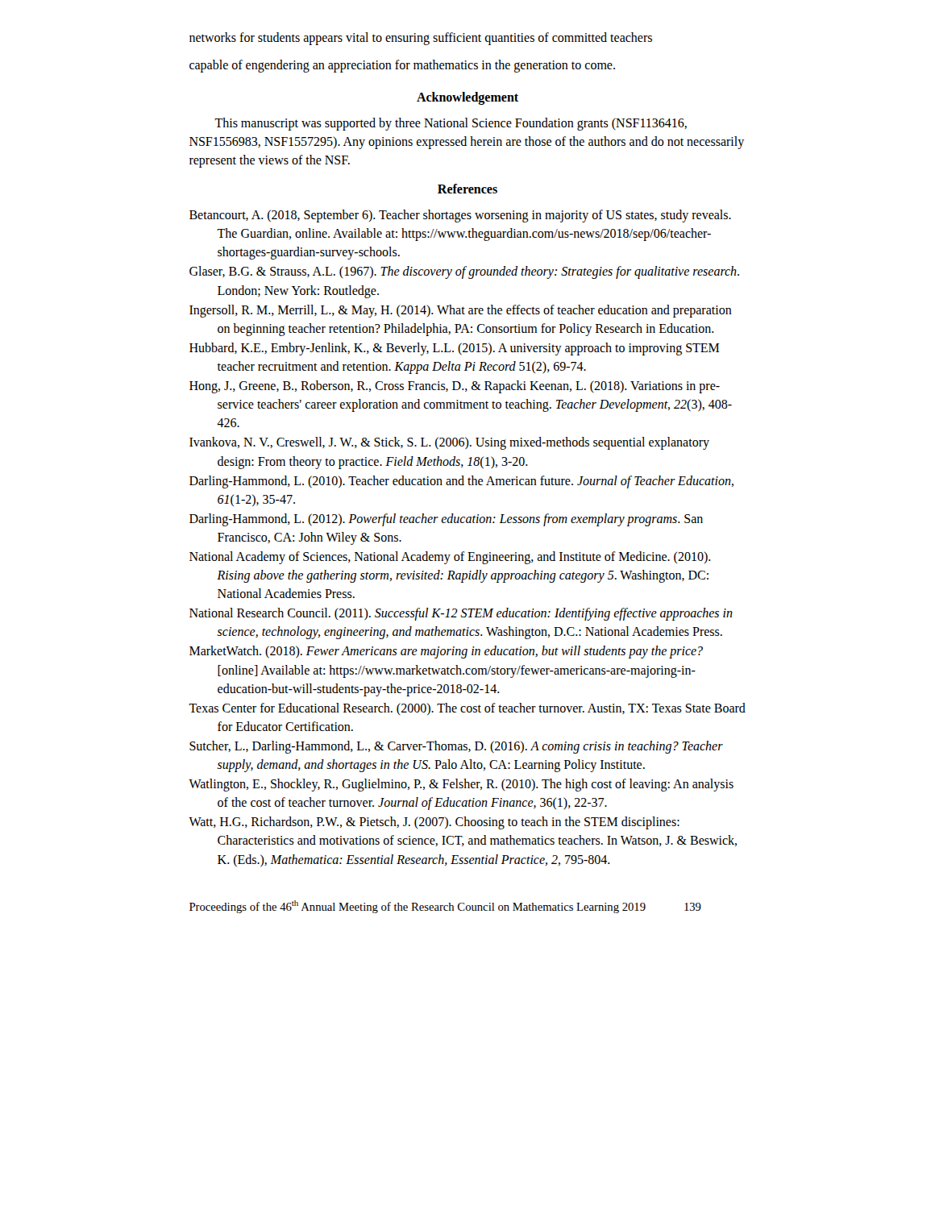networks for students appears vital to ensuring sufficient quantities of committed teachers
capable of engendering an appreciation for mathematics in the generation to come.
Acknowledgement
This manuscript was supported by three National Science Foundation grants (NSF1136416, NSF1556983, NSF1557295). Any opinions expressed herein are those of the authors and do not necessarily represent the views of the NSF.
References
Betancourt, A. (2018, September 6). Teacher shortages worsening in majority of US states, study reveals. The Guardian, online. Available at: https://www.theguardian.com/us-news/2018/sep/06/teacher-shortages-guardian-survey-schools.
Glaser, B.G. & Strauss, A.L. (1967). The discovery of grounded theory: Strategies for qualitative research. London; New York: Routledge.
Ingersoll, R. M., Merrill, L., & May, H. (2014). What are the effects of teacher education and preparation on beginning teacher retention? Philadelphia, PA: Consortium for Policy Research in Education.
Hubbard, K.E., Embry-Jenlink, K., & Beverly, L.L. (2015). A university approach to improving STEM teacher recruitment and retention. Kappa Delta Pi Record 51(2), 69-74.
Hong, J., Greene, B., Roberson, R., Cross Francis, D., & Rapacki Keenan, L. (2018). Variations in pre-service teachers' career exploration and commitment to teaching. Teacher Development, 22(3), 408-426.
Ivankova, N. V., Creswell, J. W., & Stick, S. L. (2006). Using mixed-methods sequential explanatory design: From theory to practice. Field Methods, 18(1), 3-20.
Darling-Hammond, L. (2010). Teacher education and the American future. Journal of Teacher Education, 61(1-2), 35-47.
Darling-Hammond, L. (2012). Powerful teacher education: Lessons from exemplary programs. San Francisco, CA: John Wiley & Sons.
National Academy of Sciences, National Academy of Engineering, and Institute of Medicine. (2010). Rising above the gathering storm, revisited: Rapidly approaching category 5. Washington, DC: National Academies Press.
National Research Council. (2011). Successful K-12 STEM education: Identifying effective approaches in science, technology, engineering, and mathematics. Washington, D.C.: National Academies Press.
MarketWatch. (2018). Fewer Americans are majoring in education, but will students pay the price? [online] Available at: https://www.marketwatch.com/story/fewer-americans-are-majoring-in-education-but-will-students-pay-the-price-2018-02-14.
Texas Center for Educational Research. (2000). The cost of teacher turnover. Austin, TX: Texas State Board for Educator Certification.
Sutcher, L., Darling-Hammond, L., & Carver-Thomas, D. (2016). A coming crisis in teaching? Teacher supply, demand, and shortages in the US. Palo Alto, CA: Learning Policy Institute.
Watlington, E., Shockley, R., Guglielmino, P., & Felsher, R. (2010). The high cost of leaving: An analysis of the cost of teacher turnover. Journal of Education Finance, 36(1), 22-37.
Watt, H.G., Richardson, P.W., & Pietsch, J. (2007). Choosing to teach in the STEM disciplines: Characteristics and motivations of science, ICT, and mathematics teachers. In Watson, J. & Beswick, K. (Eds.), Mathematica: Essential Research, Essential Practice, 2, 795-804.
Proceedings of the 46th Annual Meeting of the Research Council on Mathematics Learning 2019139